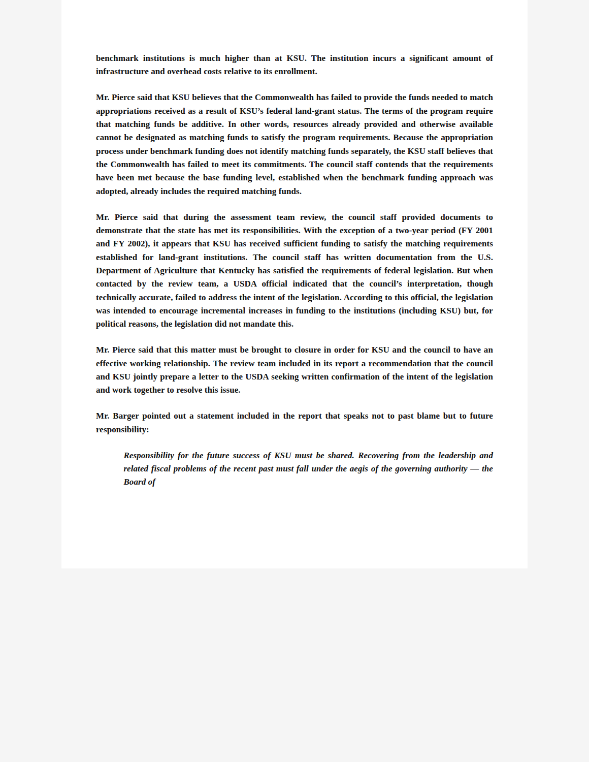benchmark institutions is much higher than at KSU. The institution incurs a significant amount of infrastructure and overhead costs relative to its enrollment.
Mr. Pierce said that KSU believes that the Commonwealth has failed to provide the funds needed to match appropriations received as a result of KSU’s federal land-grant status. The terms of the program require that matching funds be additive. In other words, resources already provided and otherwise available cannot be designated as matching funds to satisfy the program requirements. Because the appropriation process under benchmark funding does not identify matching funds separately, the KSU staff believes that the Commonwealth has failed to meet its commitments. The council staff contends that the requirements have been met because the base funding level, established when the benchmark funding approach was adopted, already includes the required matching funds.
Mr. Pierce said that during the assessment team review, the council staff provided documents to demonstrate that the state has met its responsibilities. With the exception of a two-year period (FY 2001 and FY 2002), it appears that KSU has received sufficient funding to satisfy the matching requirements established for land-grant institutions. The council staff has written documentation from the U.S. Department of Agriculture that Kentucky has satisfied the requirements of federal legislation. But when contacted by the review team, a USDA official indicated that the council’s interpretation, though technically accurate, failed to address the intent of the legislation. According to this official, the legislation was intended to encourage incremental increases in funding to the institutions (including KSU) but, for political reasons, the legislation did not mandate this.
Mr. Pierce said that this matter must be brought to closure in order for KSU and the council to have an effective working relationship. The review team included in its report a recommendation that the council and KSU jointly prepare a letter to the USDA seeking written confirmation of the intent of the legislation and work together to resolve this issue.
Mr. Barger pointed out a statement included in the report that speaks not to past blame but to future responsibility:
Responsibility for the future success of KSU must be shared. Recovering from the leadership and related fiscal problems of the recent past must fall under the aegis of the governing authority — the Board of